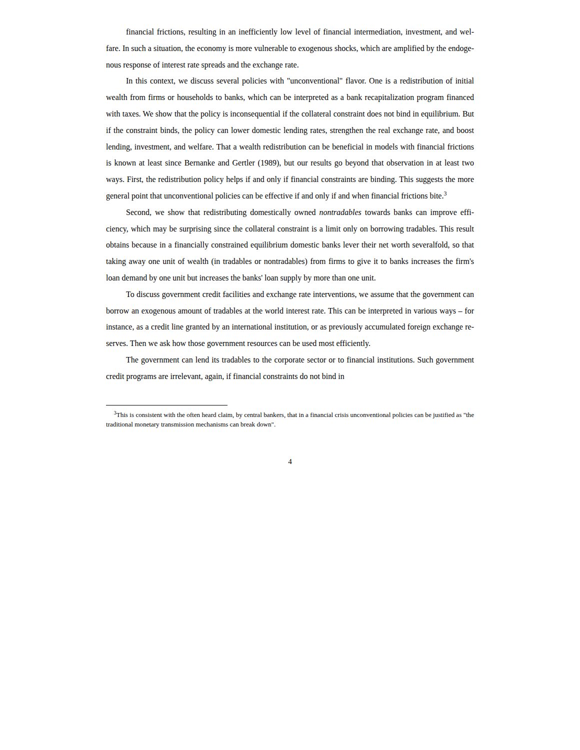financial frictions, resulting in an inefficiently low level of financial intermediation, investment, and welfare. In such a situation, the economy is more vulnerable to exogenous shocks, which are amplified by the endogenous response of interest rate spreads and the exchange rate.
In this context, we discuss several policies with "unconventional" flavor. One is a redistribution of initial wealth from firms or households to banks, which can be interpreted as a bank recapitalization program financed with taxes. We show that the policy is inconsequential if the collateral constraint does not bind in equilibrium. But if the constraint binds, the policy can lower domestic lending rates, strengthen the real exchange rate, and boost lending, investment, and welfare. That a wealth redistribution can be beneficial in models with financial frictions is known at least since Bernanke and Gertler (1989), but our results go beyond that observation in at least two ways. First, the redistribution policy helps if and only if financial constraints are binding. This suggests the more general point that unconventional policies can be effective if and only if and when financial frictions bite.3
Second, we show that redistributing domestically owned nontradables towards banks can improve efficiency, which may be surprising since the collateral constraint is a limit only on borrowing tradables. This result obtains because in a financially constrained equilibrium domestic banks lever their net worth severalfold, so that taking away one unit of wealth (in tradables or nontradables) from firms to give it to banks increases the firm's loan demand by one unit but increases the banks' loan supply by more than one unit.
To discuss government credit facilities and exchange rate interventions, we assume that the government can borrow an exogenous amount of tradables at the world interest rate. This can be interpreted in various ways – for instance, as a credit line granted by an international institution, or as previously accumulated foreign exchange reserves. Then we ask how those government resources can be used most efficiently.
The government can lend its tradables to the corporate sector or to financial institutions. Such government credit programs are irrelevant, again, if financial constraints do not bind in
3This is consistent with the often heard claim, by central bankers, that in a financial crisis unconventional policies can be justified as "the traditional monetary transmission mechanisms can break down".
4